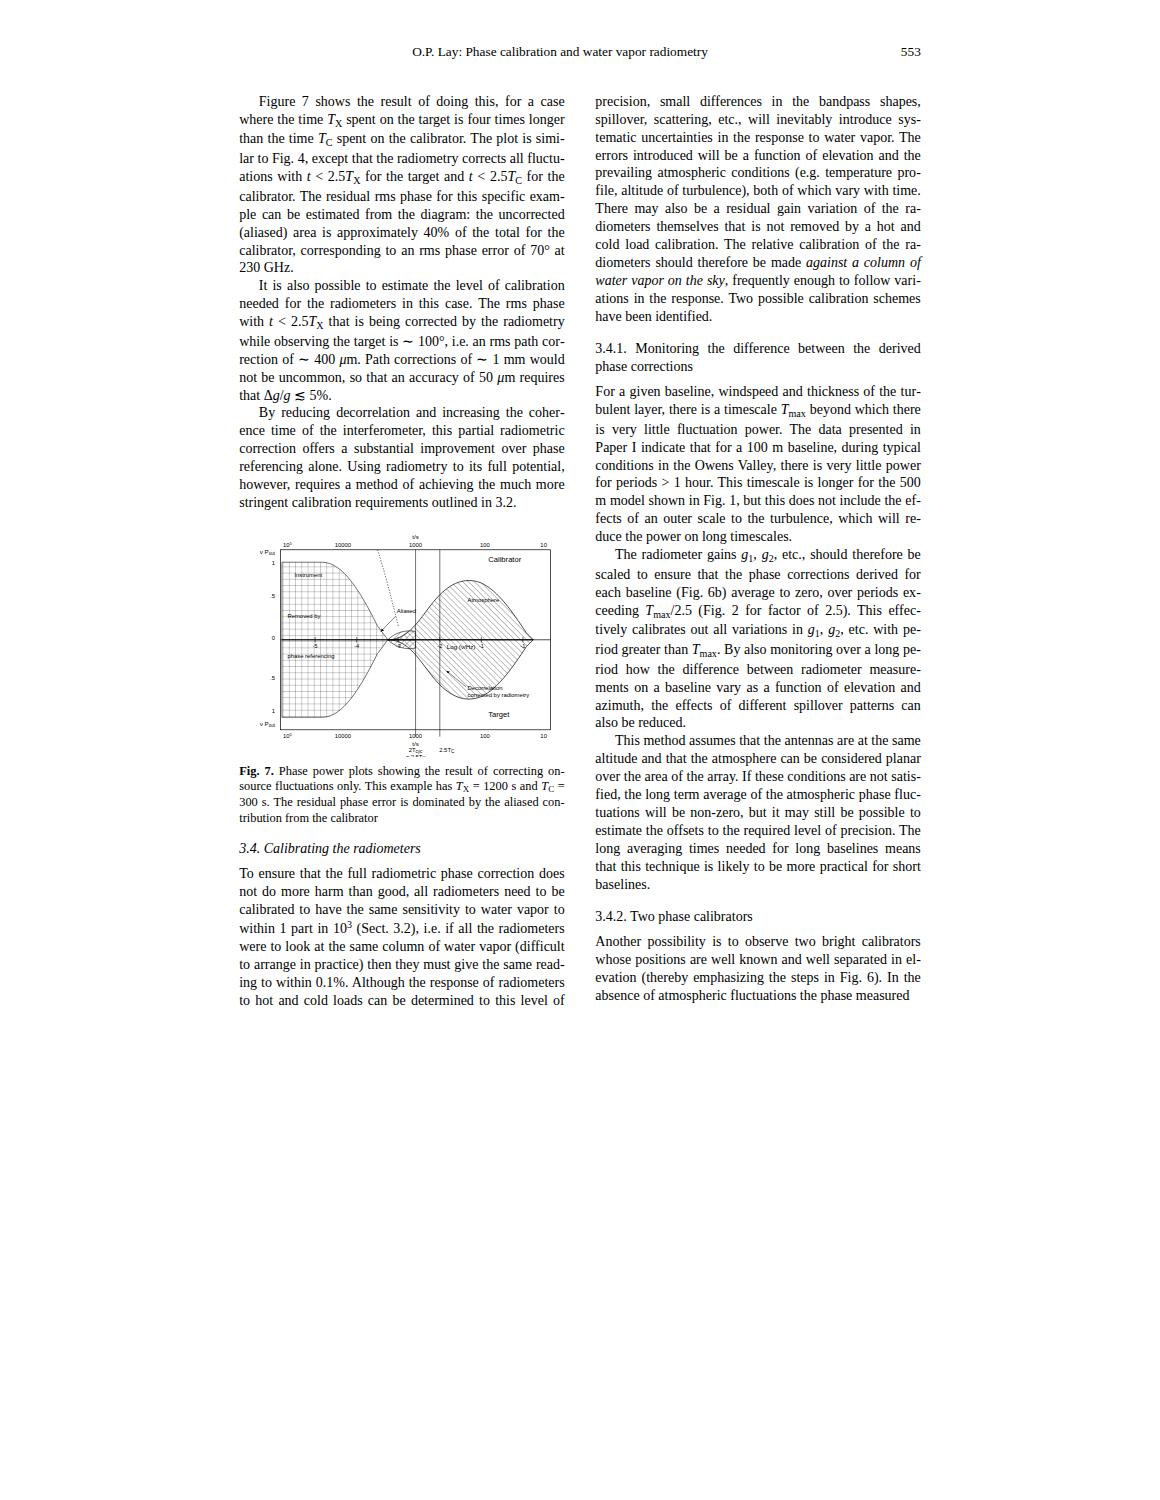O.P. Lay: Phase calibration and water vapor radiometry
553
Figure 7 shows the result of doing this, for a case where the time TX spent on the target is four times longer than the time TC spent on the calibrator. The plot is similar to Fig. 4, except that the radiometry corrects all fluctuations with t < 2.5TX for the target and t < 2.5TC for the calibrator. The residual rms phase for this specific example can be estimated from the diagram: the uncorrected (aliased) area is approximately 40% of the total for the calibrator, corresponding to an rms phase error of 70° at 230 GHz.
It is also possible to estimate the level of calibration needed for the radiometers in this case. The rms phase with t < 2.5TX that is being corrected by the radiometry while observing the target is ∼ 100°, i.e. an rms path correction of ∼ 400 μm. Path corrections of ∼ 1 mm would not be uncommon, so that an accuracy of 50 μm requires that Δg/g ≲ 5%.
By reducing decorrelation and increasing the coherence time of the interferometer, this partial radiometric correction offers a substantial improvement over phase referencing alone. Using radiometry to its full potential, however, requires a method of achieving the much more stringent calibration requirements outlined in 3.2.
t/s 105 10000 1000 100 10 105 10000 1000 100 10 t/s ν Pout 1 .5 0 .5 1 ν Pout Log (ν/Hz) -5 -4 -3 -2 -1 -1 Instrument Atmosphere Calibrator Target Removed by phase referencing Aliased Decorrelation corrected by radiometry 2Tcyc = 2.5TX 2.5TC
Fig. 7. Phase power plots showing the result of correcting on-source fluctuations only. This example has TX = 1200 s and TC = 300 s. The residual phase error is dominated by the aliased contribution from the calibrator
3.4. Calibrating the radiometers
To ensure that the full radiometric phase correction does not do more harm than good, all radiometers need to be calibrated to have the same sensitivity to water vapor to within 1 part in 103 (Sect. 3.2), i.e. if all the radiometers were to look at the same column of water vapor (difficult to arrange in practice) then they must give the same reading to within 0.1%. Although the response of radiometers to hot and cold loads can be determined to this level of precision, small differences in the bandpass shapes, spillover, scattering, etc., will inevitably introduce systematic uncertainties in the response to water vapor. The errors introduced will be a function of elevation and the prevailing atmospheric conditions (e.g. temperature profile, altitude of turbulence), both of which vary with time. There may also be a residual gain variation of the radiometers themselves that is not removed by a hot and cold load calibration. The relative calibration of the radiometers should therefore be made against a column of water vapor on the sky, frequently enough to follow variations in the response. Two possible calibration schemes have been identified.
3.4.1. Monitoring the difference between the derived phase corrections
For a given baseline, windspeed and thickness of the turbulent layer, there is a timescale Tmax beyond which there is very little fluctuation power. The data presented in Paper I indicate that for a 100 m baseline, during typical conditions in the Owens Valley, there is very little power for periods > 1 hour. This timescale is longer for the 500 m model shown in Fig. 1, but this does not include the effects of an outer scale to the turbulence, which will reduce the power on long timescales.
The radiometer gains g 1, g 2, etc., should therefore be scaled to ensure that the phase corrections derived for each baseline (Fig. 6b) average to zero, over periods exceeding Tmax/2.5 (Fig. 2 for factor of 2.5). This effectively calibrates out all variations in g 1, g 2, etc. with period greater than Tmax. By also monitoring over a long period how the difference between radiometer measurements on a baseline vary as a function of elevation and azimuth, the effects of different spillover patterns can also be reduced.
This method assumes that the antennas are at the same altitude and that the atmosphere can be considered planar over the area of the array. If these conditions are not satisfied, the long term average of the atmospheric phase fluctuations will be non-zero, but it may still be possible to estimate the offsets to the required level of precision. The long averaging times needed for long baselines means that this technique is likely to be more practical for short baselines.
3.4.2. Two phase calibrators
Another possibility is to observe two bright calibrators whose positions are well known and well separated in elevation (thereby emphasizing the steps in Fig. 6). In the absence of atmospheric fluctuations the phase measured